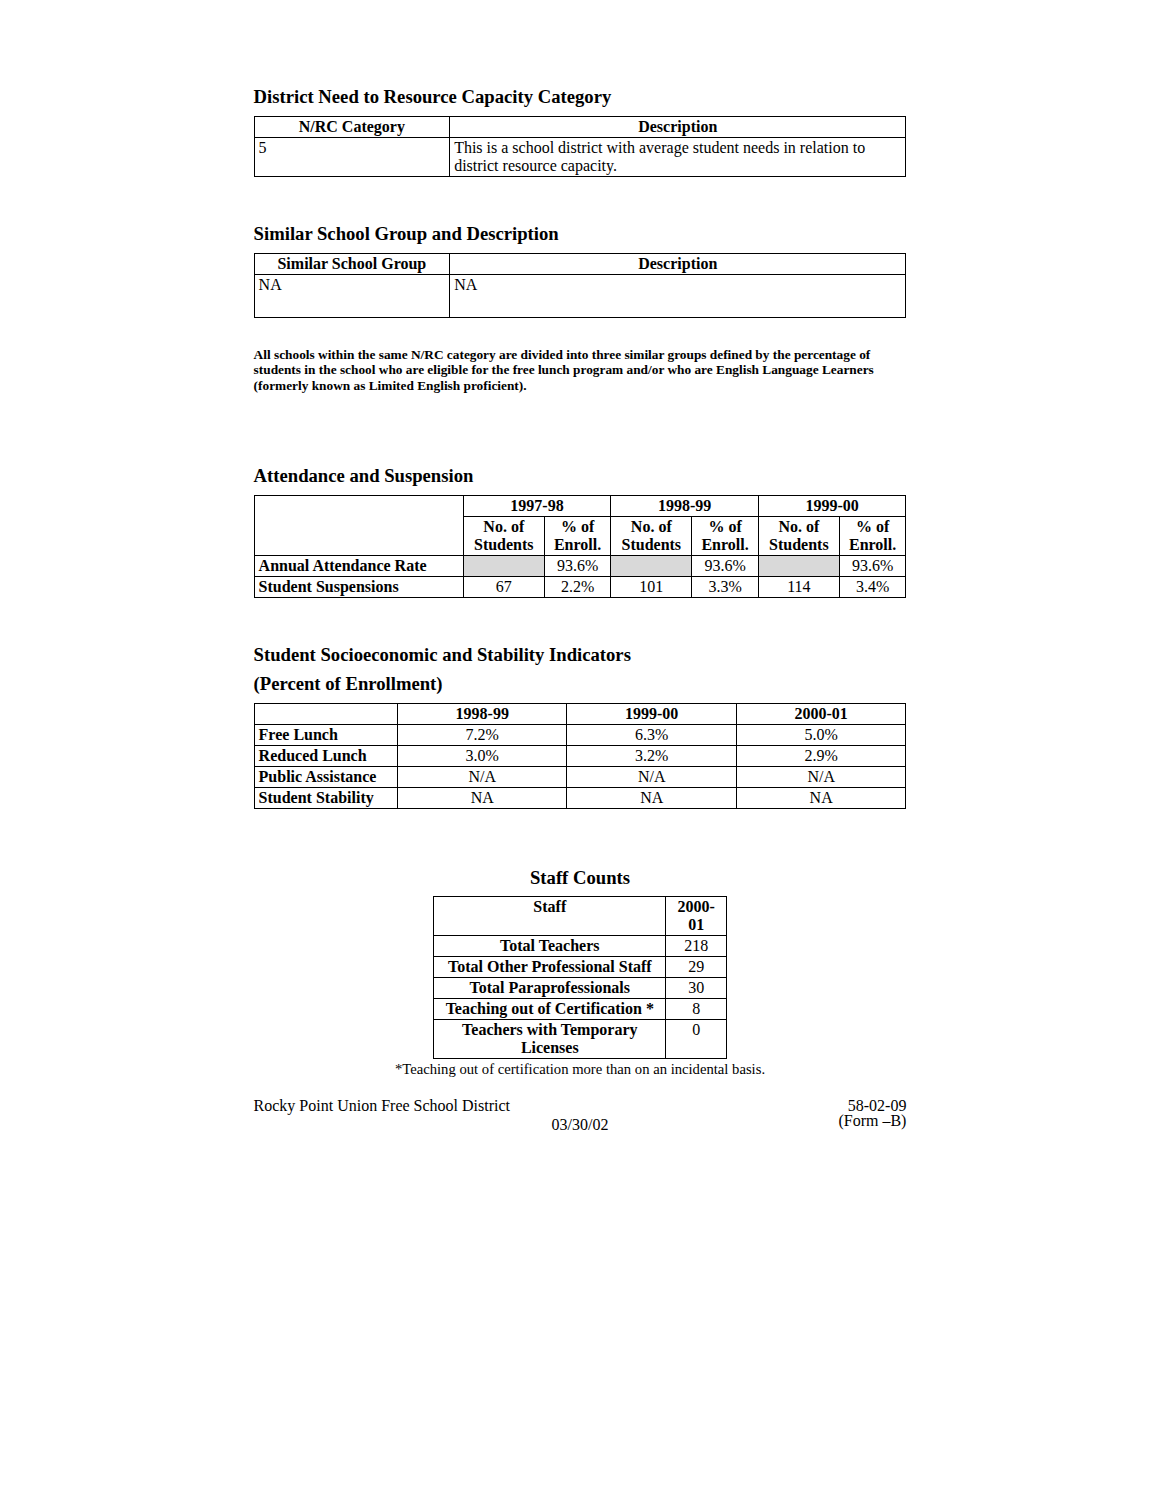District Need to Resource Capacity Category
| N/RC Category | Description |
| --- | --- |
| 5 | This is a school district with average student needs in relation to district resource capacity. |
Similar School Group and Description
| Similar School Group | Description |
| --- | --- |
| NA | NA |
All schools within the same N/RC category are divided into three similar groups defined by the percentage of students in the school who are eligible for the free lunch program and/or who are English Language Learners (formerly known as Limited English proficient).
Attendance and Suspension
| | 1997-98 | 1998-99 | 1999-00 |
| --- | --- | --- | --- |
| No. of Students | % of Enroll. | No. of Students | % of Enroll. | No. of Students | % of Enroll. |
| Annual Attendance Rate | | 93.6% | | 93.6% | | 93.6% |
| Student Suspensions | 67 | 2.2% | 101 | 3.3% | 114 | 3.4% |
Student Socioeconomic and Stability Indicators
(Percent of Enrollment)
| | 1998-99 | 1999-00 | 2000-01 |
| --- | --- | --- | --- |
| Free Lunch | 7.2% | 6.3% | 5.0% |
| Reduced Lunch | 3.0% | 3.2% | 2.9% |
| Public Assistance | N/A | N/A | N/A |
| Student Stability | NA | NA | NA |
Staff Counts
| Staff | 2000-01 |
| --- | --- |
| Total Teachers | 218 |
| Total Other Professional Staff | 29 |
| Total Paraprofessionals | 30 |
| Teaching out of Certification * | 8 |
| Teachers with Temporary Licenses | 0 |
*Teaching out of certification more than on an incidental basis.
(Form –B)
Rocky Point Union Free School District 58-02-09
03/30/02